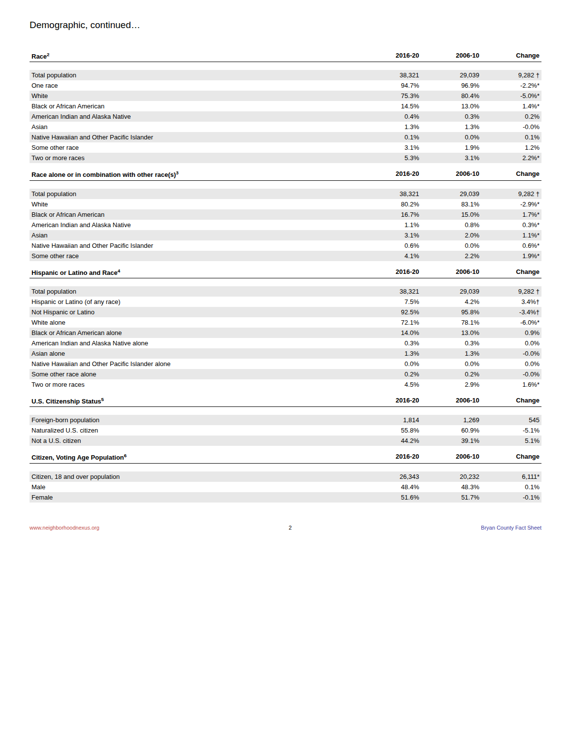Demographic, continued…
Demographic data tables
| Race 2 | 2016-20 | 2006-10 | Change |
| --- | --- | --- | --- |
| Total population | 38,321 | 29,039 | 9,282 † |
| One race | 94.7% | 96.9% | -2.2%* |
| White | 75.3% | 80.4% | -5.0%* |
| Black or African American | 14.5% | 13.0% | 1.4%* |
| American Indian and Alaska Native | 0.4% | 0.3% | 0.2% |
| Asian | 1.3% | 1.3% | -0.0% |
| Native Hawaiian and Other Pacific Islander | 0.1% | 0.0% | 0.1% |
| Some other race | 3.1% | 1.9% | 1.2% |
| Two or more races | 5.3% | 3.1% | 2.2%* |
| Race alone or in combination with other race(s) 3 | 2016-20 | 2006-10 | Change |
| Total population | 38,321 | 29,039 | 9,282 † |
| White | 80.2% | 83.1% | -2.9%* |
| Black or African American | 16.7% | 15.0% | 1.7%* |
| American Indian and Alaska Native | 1.1% | 0.8% | 0.3%* |
| Asian | 3.1% | 2.0% | 1.1%* |
| Native Hawaiian and Other Pacific Islander | 0.6% | 0.0% | 0.6%* |
| Some other race | 4.1% | 2.2% | 1.9%* |
| Hispanic or Latino and Race 4 | 2016-20 | 2006-10 | Change |
| Total population | 38,321 | 29,039 | 9,282 † |
| Hispanic or Latino (of any race) | 7.5% | 4.2% | 3.4%† |
| Not Hispanic or Latino | 92.5% | 95.8% | -3.4%† |
| White alone | 72.1% | 78.1% | -6.0%* |
| Black or African American alone | 14.0% | 13.0% | 0.9% |
| American Indian and Alaska Native alone | 0.3% | 0.3% | 0.0% |
| Asian alone | 1.3% | 1.3% | -0.0% |
| Native Hawaiian and Other Pacific Islander alone | 0.0% | 0.0% | 0.0% |
| Some other race alone | 0.2% | 0.2% | -0.0% |
| Two or more races | 4.5% | 2.9% | 1.6%* |
| U.S. Citizenship Status 5 | 2016-20 | 2006-10 | Change |
| Foreign-born population | 1,814 | 1,269 | 545 |
| Naturalized U.S. citizen | 55.8% | 60.9% | -5.1% |
| Not a U.S. citizen | 44.2% | 39.1% | 5.1% |
| Citizen, Voting Age Population 6 | 2016-20 | 2006-10 | Change |
| Citizen, 18 and over population | 26,343 | 20,232 | 6,111* |
| Male | 48.4% | 48.3% | 0.1% |
| Female | 51.6% | 51.7% | -0.1% |
www.neighborhoodnexus.org 2 Bryan County Fact Sheet